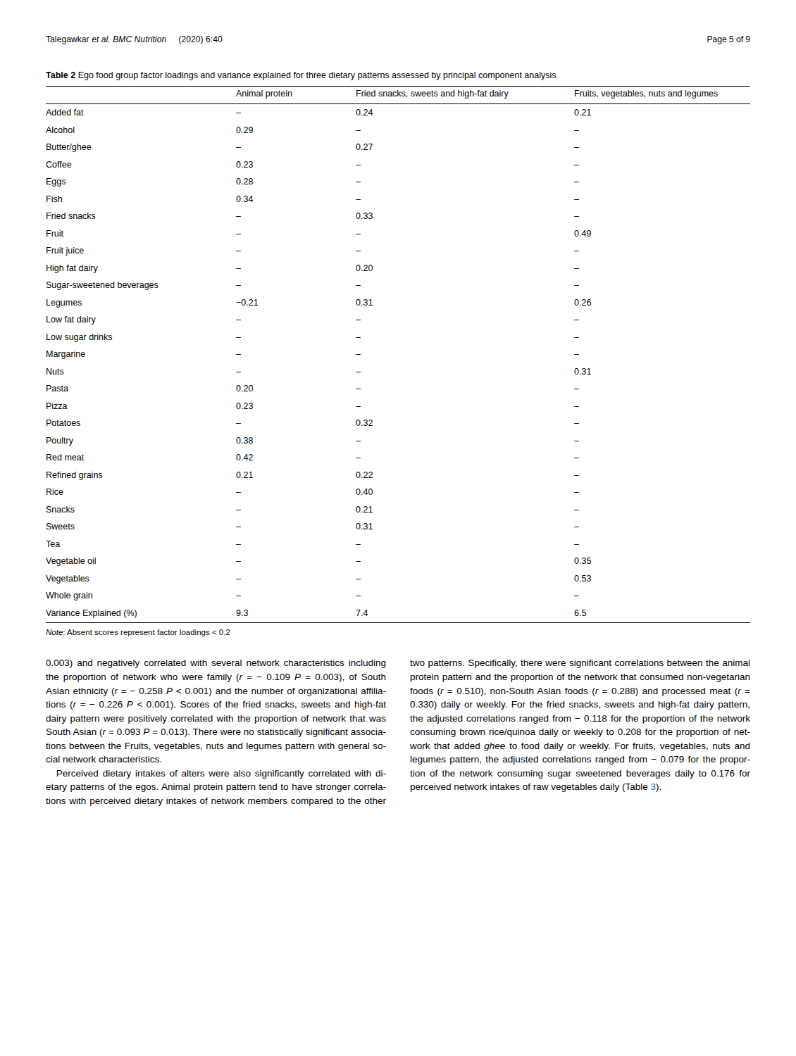Talegawkar et al. BMC Nutrition (2020) 6:40
Page 5 of 9
Table 2 Ego food group factor loadings and variance explained for three dietary patterns assessed by principal component analysis
| | Animal protein | Fried snacks, sweets and high-fat dairy | Fruits, vegetables, nuts and legumes |
| --- | --- | --- | --- |
| Added fat | – | 0.24 | 0.21 |
| Alcohol | 0.29 | – | – |
| Butter/ghee | – | 0.27 | – |
| Coffee | 0.23 | – | – |
| Eggs | 0.28 | – | – |
| Fish | 0.34 | – | – |
| Fried snacks | – | 0.33 | – |
| Fruit | – | – | 0.49 |
| Fruit juice | – | – | – |
| High fat dairy | – | 0.20 | – |
| Sugar-sweetened beverages | – | – | – |
| Legumes | −0.21 | 0.31 | 0.26 |
| Low fat dairy | – | – | – |
| Low sugar drinks | – | – | – |
| Margarine | – | – | – |
| Nuts | – | – | 0.31 |
| Pasta | 0.20 | – | – |
| Pizza | 0.23 | – | – |
| Potatoes | – | 0.32 | – |
| Poultry | 0.38 | – | – |
| Red meat | 0.42 | – | – |
| Refined grains | 0.21 | 0.22 | – |
| Rice | – | 0.40 | – |
| Snacks | – | 0.21 | – |
| Sweets | – | 0.31 | – |
| Tea | – | – | – |
| Vegetable oil | – | – | 0.35 |
| Vegetables | – | – | 0.53 |
| Whole grain | – | – | – |
| Variance Explained (%) | 9.3 | 7.4 | 6.5 |
Note: Absent scores represent factor loadings < 0.2
0.003) and negatively correlated with several network characteristics including the proportion of network who were family (r = − 0.109 P = 0.003), of South Asian ethnicity (r = − 0.258 P < 0.001) and the number of organizational affiliations (r = − 0.226 P < 0.001). Scores of the fried snacks, sweets and high-fat dairy pattern were positively correlated with the proportion of network that was South Asian (r = 0.093 P = 0.013). There were no statistically significant associations between the Fruits, vegetables, nuts and legumes pattern with general social network characteristics.
Perceived dietary intakes of alters were also significantly correlated with dietary patterns of the egos. Animal protein pattern tend to have stronger correlations with perceived dietary intakes of network members compared to the other two patterns. Specifically, there were significant correlations between the animal protein pattern and the proportion of the network that consumed non-vegetarian foods (r = 0.510), non-South Asian foods (r = 0.288) and processed meat (r = 0.330) daily or weekly. For the fried snacks, sweets and high-fat dairy pattern, the adjusted correlations ranged from − 0.118 for the proportion of the network consuming brown rice/quinoa daily or weekly to 0.208 for the proportion of network that added ghee to food daily or weekly. For fruits, vegetables, nuts and legumes pattern, the adjusted correlations ranged from − 0.079 for the proportion of the network consuming sugar sweetened beverages daily to 0.176 for perceived network intakes of raw vegetables daily (Table 3).